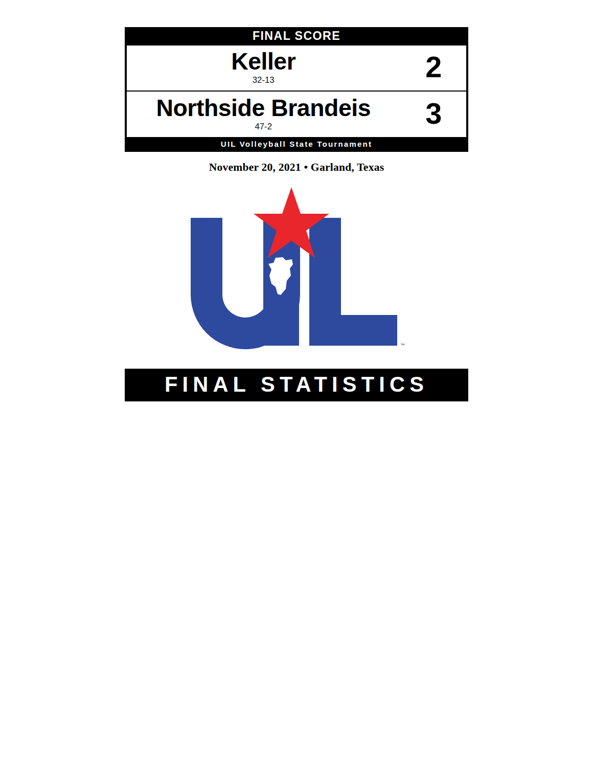FINAL SCORE
Keller
32-13
2
Northside Brandeis
47-2
3
UIL Volleyball State Tournament
November 20, 2021 • Garland, Texas
™
FINAL STATISTICS